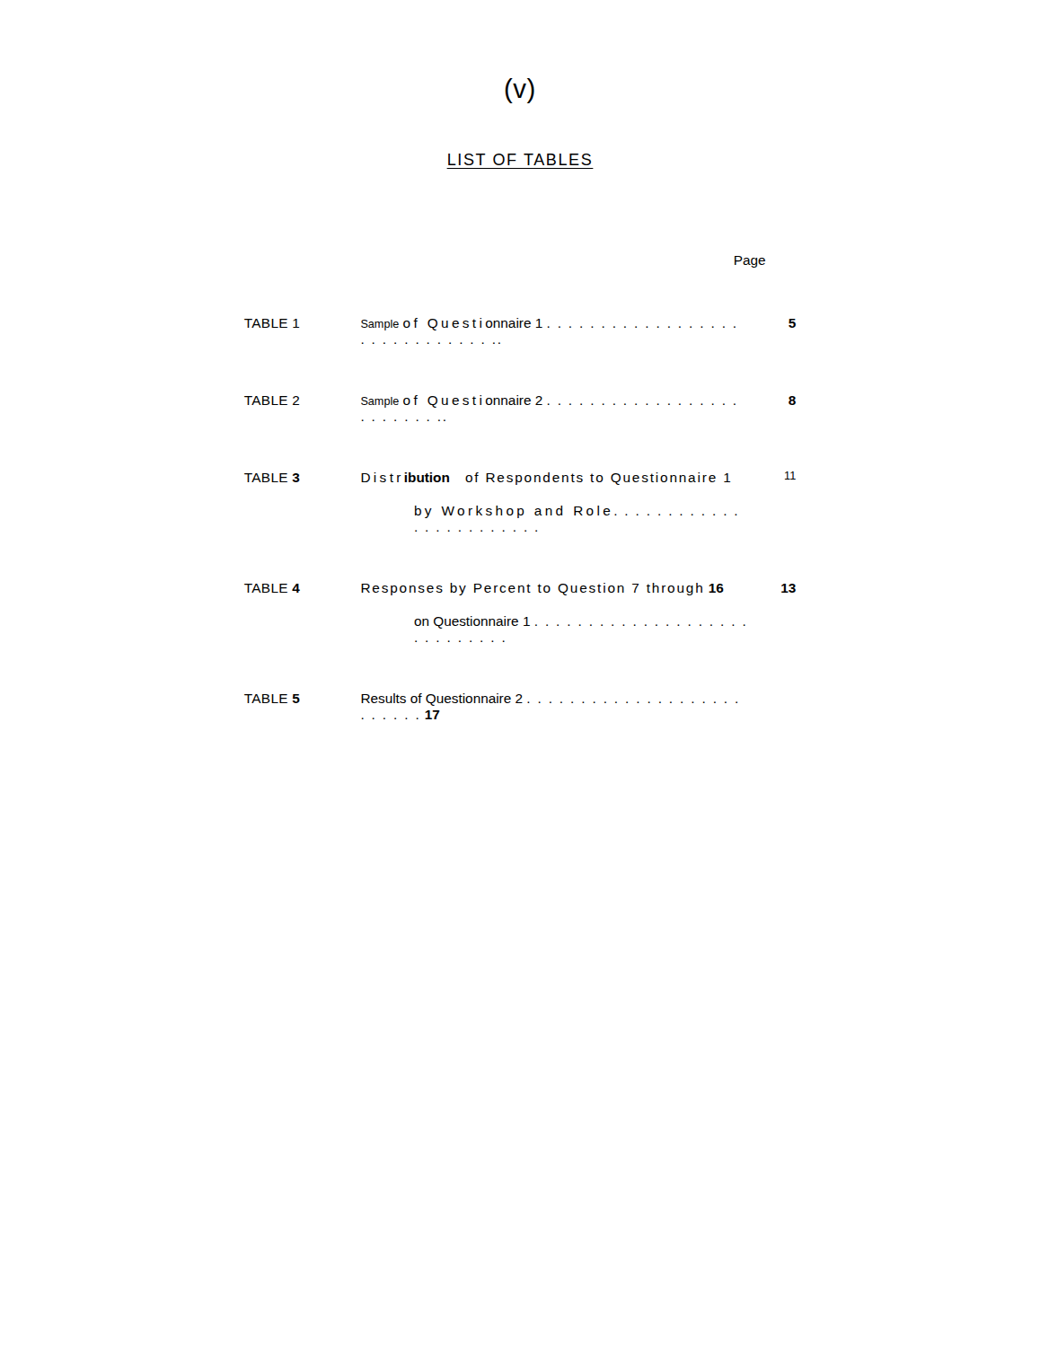(v)
LIST OF TABLES
Page
| TABLE 1 | Sample of Questi onnaire 1 . . . . . . . . . . . . . . . . . . . . . . . . . . . . . . .. | 5 |
| TABLE 2 | Sample of Questi onnaire 2 . . . . . . . . . . . . . . . . . . . . . . . . . .. | 8 |
| TABLE 3 | Distr ibution of Respondents to Questionnaire 1 by Workshop and Role . . . . . . . . . . . . . . . . . . . . . . . . | 11 |
| TABLE 4 | Responses by Percent to Question 7 through 16 on Questionnaire 1 . . . . . . . . . . . . . . . . . . . . . . . . . . . . . | 13 |
| TABLE 5 | Results of Questionnaire 2 . . . . . . . . . . . . . . . . . . . . . . . . . . 17 | |